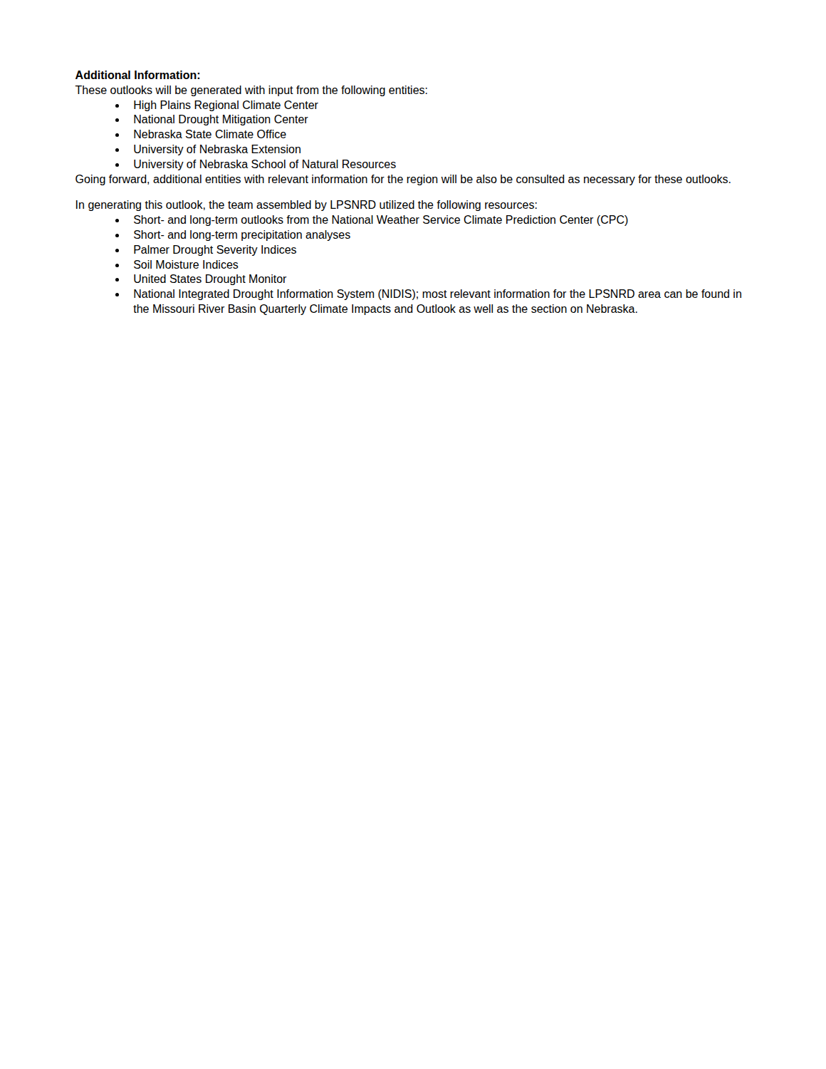Additional Information:
These outlooks will be generated with input from the following entities:
High Plains Regional Climate Center
National Drought Mitigation Center
Nebraska State Climate Office
University of Nebraska Extension
University of Nebraska School of Natural Resources
Going forward, additional entities with relevant information for the region will be also be consulted as necessary for these outlooks.
In generating this outlook, the team assembled by LPSNRD utilized the following resources:
Short- and long-term outlooks from the National Weather Service Climate Prediction Center (CPC)
Short- and long-term precipitation analyses
Palmer Drought Severity Indices
Soil Moisture Indices
United States Drought Monitor
National Integrated Drought Information System (NIDIS); most relevant information for the LPSNRD area can be found in the Missouri River Basin Quarterly Climate Impacts and Outlook as well as the section on Nebraska.